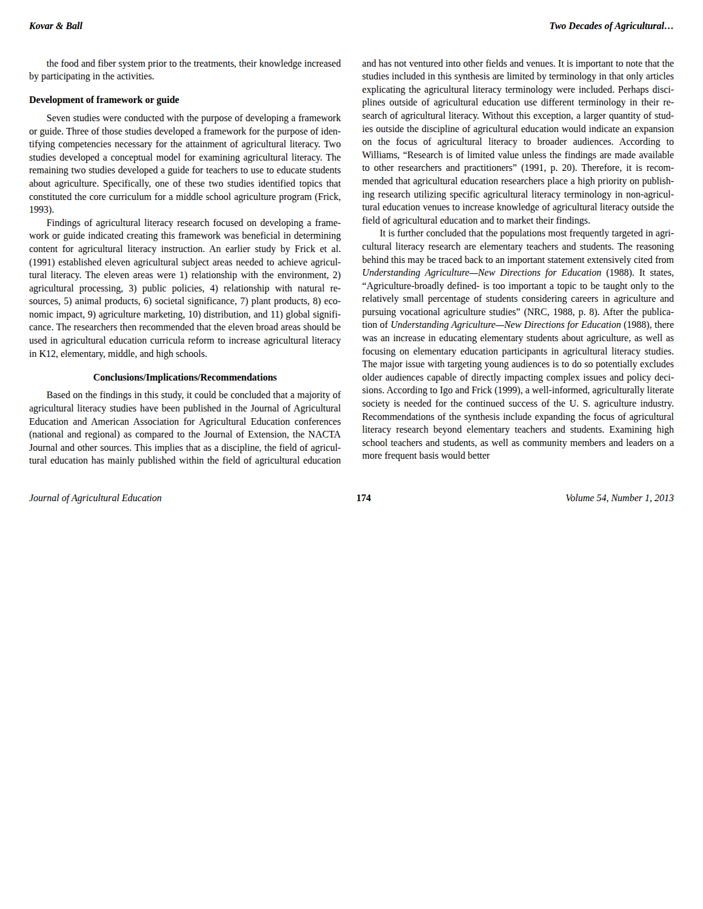Kovar & Ball Two Decades of Agricultural…
the food and fiber system prior to the treatments, their knowledge increased by participating in the activities.
Development of framework or guide
Seven studies were conducted with the purpose of developing a framework or guide. Three of those studies developed a framework for the purpose of identifying competencies necessary for the attainment of agricultural literacy. Two studies developed a conceptual model for examining agricultural literacy. The remaining two studies developed a guide for teachers to use to educate students about agriculture. Specifically, one of these two studies identified topics that constituted the core curriculum for a middle school agriculture program (Frick, 1993).
Findings of agricultural literacy research focused on developing a framework or guide indicated creating this framework was beneficial in determining content for agricultural literacy instruction. An earlier study by Frick et al. (1991) established eleven agricultural subject areas needed to achieve agricultural literacy. The eleven areas were 1) relationship with the environment, 2) agricultural processing, 3) public policies, 4) relationship with natural resources, 5) animal products, 6) societal significance, 7) plant products, 8) economic impact, 9) agriculture marketing, 10) distribution, and 11) global significance. The researchers then recommended that the eleven broad areas should be used in agricultural education curricula reform to increase agricultural literacy in K12, elementary, middle, and high schools.
Conclusions/Implications/Recommendations
Based on the findings in this study, it could be concluded that a majority of agricultural literacy studies have been published in the Journal of Agricultural Education and American Association for Agricultural Education conferences (national and regional) as compared to the Journal of Extension, the NACTA Journal and other sources. This implies that as a discipline, the field of agricultural education has mainly published within the field of agricultural education and has not ventured into other fields and venues. It is important to note that the studies included in this synthesis are limited by terminology in that only articles explicating the agricultural literacy terminology were included. Perhaps disciplines outside of agricultural education use different terminology in their research of agricultural literacy. Without this exception, a larger quantity of studies outside the discipline of agricultural education would indicate an expansion on the focus of agricultural literacy to broader audiences. According to Williams, “Research is of limited value unless the findings are made available to other researchers and practitioners” (1991, p. 20). Therefore, it is recommended that agricultural education researchers place a high priority on publishing research utilizing specific agricultural literacy terminology in non-agricultural education venues to increase knowledge of agricultural literacy outside the field of agricultural education and to market their findings.
It is further concluded that the populations most frequently targeted in agricultural literacy research are elementary teachers and students. The reasoning behind this may be traced back to an important statement extensively cited from Understanding Agriculture—New Directions for Education (1988). It states, “Agriculture-broadly defined- is too important a topic to be taught only to the relatively small percentage of students considering careers in agriculture and pursuing vocational agriculture studies” (NRC, 1988, p. 8). After the publication of Understanding Agriculture—New Directions for Education (1988), there was an increase in educating elementary students about agriculture, as well as focusing on elementary education participants in agricultural literacy studies. The major issue with targeting young audiences is to do so potentially excludes older audiences capable of directly impacting complex issues and policy decisions. According to Igo and Frick (1999), a well-informed, agriculturally literate society is needed for the continued success of the U. S. agriculture industry. Recommendations of the synthesis include expanding the focus of agricultural literacy research beyond elementary teachers and students. Examining high school teachers and students, as well as community members and leaders on a more frequent basis would better
Journal of Agricultural Education 174 Volume 54, Number 1, 2013